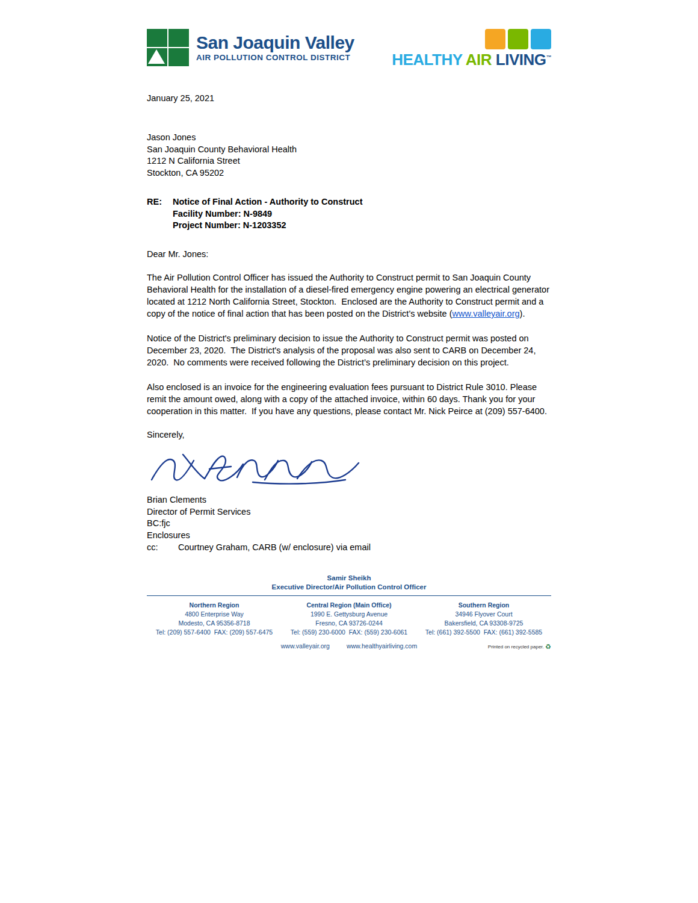San Joaquin Valley
AIR POLLUTION CONTROL DISTRICT
HEALTHY AIR LIVING™
January 25, 2021
Jason Jones
San Joaquin County Behavioral Health
1212 N California Street
Stockton, CA 95202
| RE: | Notice of Final Action - Authority to Construct |
| | Facility Number: N-9849 |
| | Project Number: N-1203352 |
Dear Mr. Jones:
The Air Pollution Control Officer has issued the Authority to Construct permit to San Joaquin County Behavioral Health for the installation of a diesel-fired emergency engine powering an electrical generator located at 1212 North California Street, Stockton. Enclosed are the Authority to Construct permit and a copy of the notice of final action that has been posted on the District’s website (www.valleyair.org).
Notice of the District's preliminary decision to issue the Authority to Construct permit was posted on December 23, 2020. The District's analysis of the proposal was also sent to CARB on December 24, 2020. No comments were received following the District’s preliminary decision on this project.
Also enclosed is an invoice for the engineering evaluation fees pursuant to District Rule 3010. Please remit the amount owed, along with a copy of the attached invoice, within 60 days. Thank you for your cooperation in this matter. If you have any questions, please contact Mr. Nick Peirce at (209) 557-6400.
Sincerely,
Brian Clements
Director of Permit Services
BC:fjc
Enclosures
cc: Courtney Graham, CARB (w/ enclosure) via email
Samir Sheikh
Executive Director/Air Pollution Control Officer
Northern Region
4800 Enterprise Way
Modesto, CA 95356-8718
Tel: (209) 557-6400 FAX: (209) 557-6475
Central Region (Main Office)
1990 E. Gettysburg Avenue
Fresno, CA 93726-0244
Tel: (559) 230-6000 FAX: (559) 230-6061
Southern Region
34946 Flyover Court
Bakersfield, CA 93308-9725
Tel: (661) 392-5500 FAX: (661) 392-5585
www.valleyair.org www.healthyairliving.com Printed on recycled paper. ♻